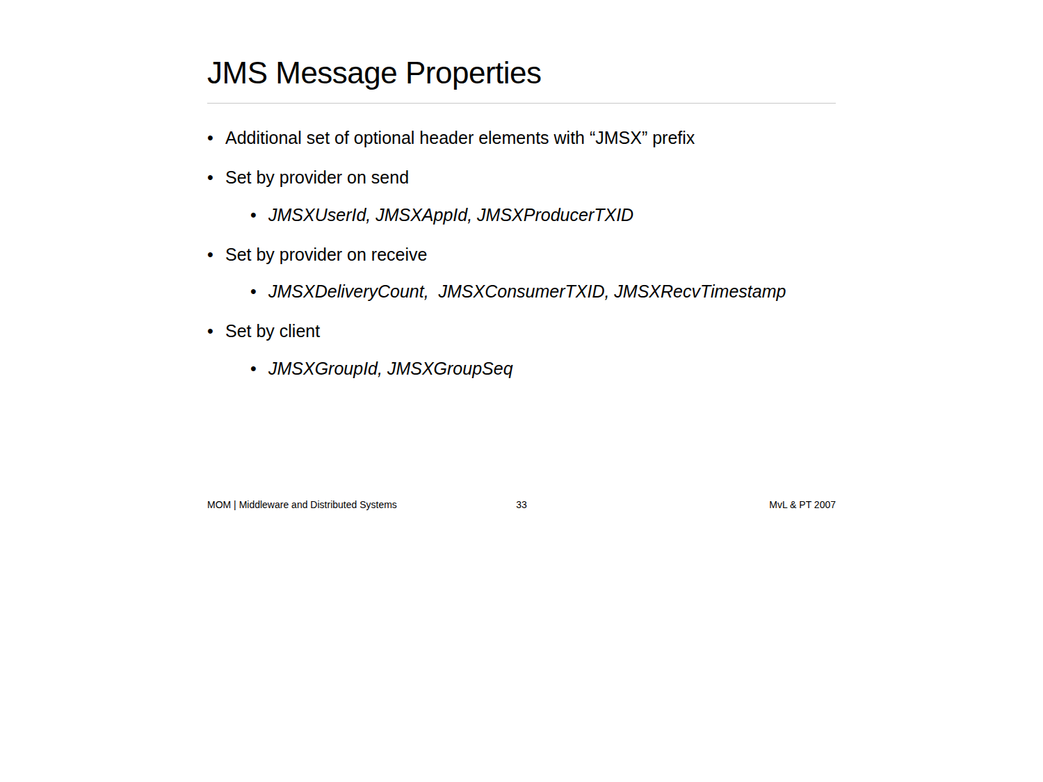JMS Message Properties
Additional set of optional header elements with “JMSX” prefix
Set by provider on send
JMSXUserId, JMSXAppId, JMSXProducerTXID
Set by provider on receive
JMSXDeliveryCount, JMSXConsumerTXID, JMSXRecvTimestamp
Set by client
JMSXGroupId, JMSXGroupSeq
MOM | Middleware and Distributed Systems 33 MvL & PT 2007